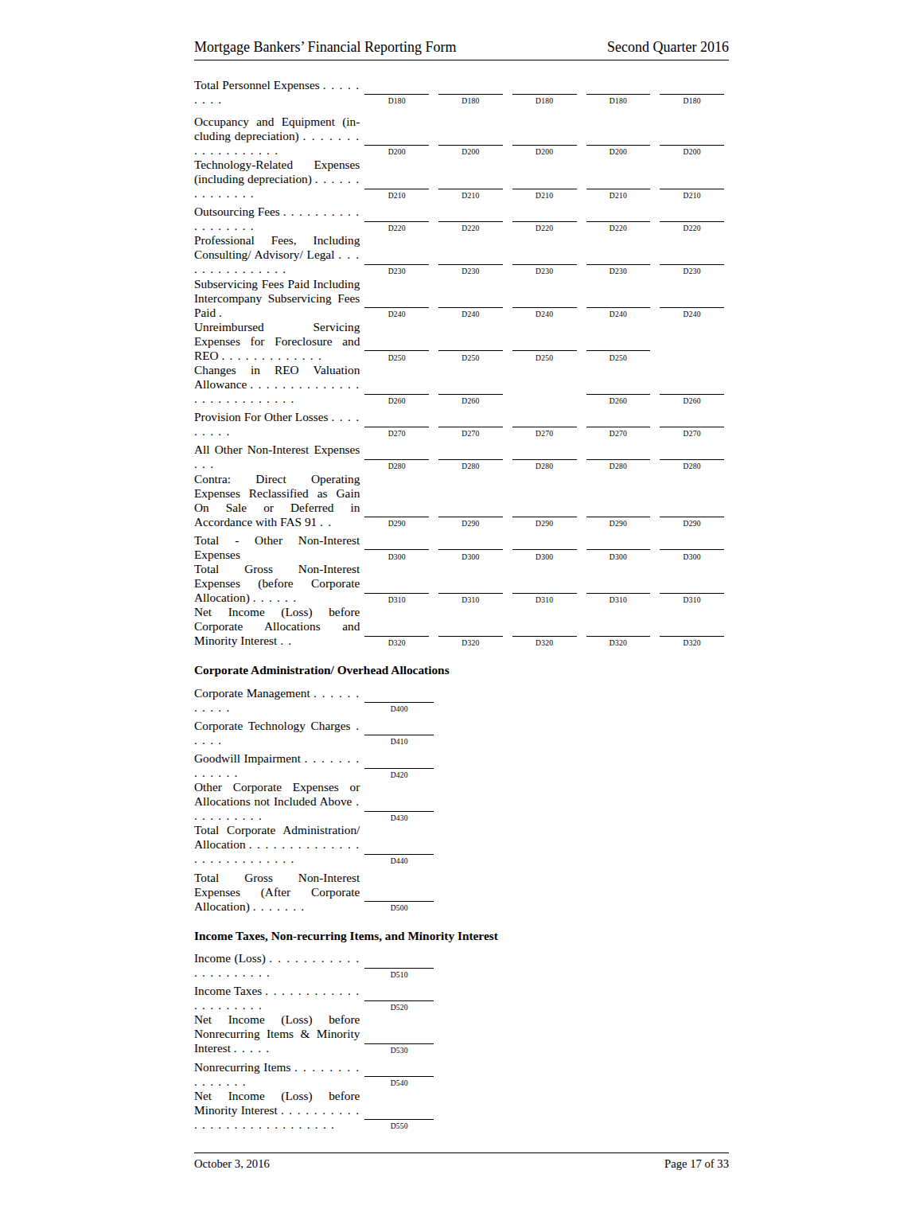Mortgage Bankers’ Financial Reporting Form
Second Quarter 2016
| Total Personnel Expenses . . . . . . . . . | D180 | D180 | D180 | D180 | D180 |
| Occupancy and Equipment (including depreciation) . . . . . . . . . . . . . . . . . . | D200 | D200 | D200 | D200 | D200 |
| Technology-Related Expenses (including depreciation) . . . . . . . . . . . . . . | D210 | D210 | D210 | D210 | D210 |
| Outsourcing Fees . . . . . . . . . . . . . . . . . . | D220 | D220 | D220 | D220 | D220 |
| Professional Fees, Including Consulting/ Advisory/ Legal . . . . . . . . . . . . . . . | D230 | D230 | D230 | D230 | D230 |
| Subservicing Fees Paid Including Intercompany Subservicing Fees Paid . | D240 | D240 | D240 | D240 | D240 |
| Unreimbursed Servicing Expenses for Foreclosure and REO . . . . . . . . . . . . . | D250 | D250 | D250 | D250 | |
| Changes in REO Valuation Allowance . . . . . . . . . . . . . . . . . . . . . . . . . . . | D260 | D260 | | D260 | D260 |
| Provision For Other Losses . . . . . . . . . | D270 | D270 | D270 | D270 | D270 |
| All Other Non-Interest Expenses . . . | D280 | D280 | D280 | D280 | D280 |
| Contra: Direct Operating Expenses Reclassified as Gain On Sale or Deferred in Accordance with FAS 91 . . | D290 | D290 | D290 | D290 | D290 |
| Total - Other Non-Interest Expenses | D300 | D300 | D300 | D300 | D300 |
| Total Gross Non-Interest Expenses (before Corporate Allocation) . . . . . . | D310 | D310 | D310 | D310 | D310 |
| Net Income (Loss) before Corporate Allocations and Minority Interest . . | D320 | D320 | D320 | D320 | D320 |
Corporate Administration/ Overhead Allocations
| Corporate Management . . . . . . . . . . . | D400 | | | | |
| Corporate Technology Charges . . . . . | D410 | | | | |
| Goodwill Impairment . . . . . . . . . . . . . | D420 | | | | |
| Other Corporate Expenses or Allocations not Included Above . . . . . . . . . . | D430 | | | | |
| Total Corporate Administration/ Allocation . . . . . . . . . . . . . . . . . . . . . . . . . . . | D440 | | | | |
| Total Gross Non-Interest Expenses (After Corporate Allocation) . . . . . . . | D500 | | | | |
Income Taxes, Non-recurring Items, and Minority Interest
| Income (Loss) . . . . . . . . . . . . . . . . . . . . . | D510 | | | | |
| Income Taxes . . . . . . . . . . . . . . . . . . . . . | D520 | | | | |
| Net Income (Loss) before Nonrecurring Items & Minority Interest . . . . . | D530 | | | | |
| Nonrecurring Items . . . . . . . . . . . . . . . | D540 | | | | |
| Net Income (Loss) before Minority Interest . . . . . . . . . . . . . . . . . . . . . . . . . . . . | D550 | | | | |
October 3, 2016
Page 17 of 33